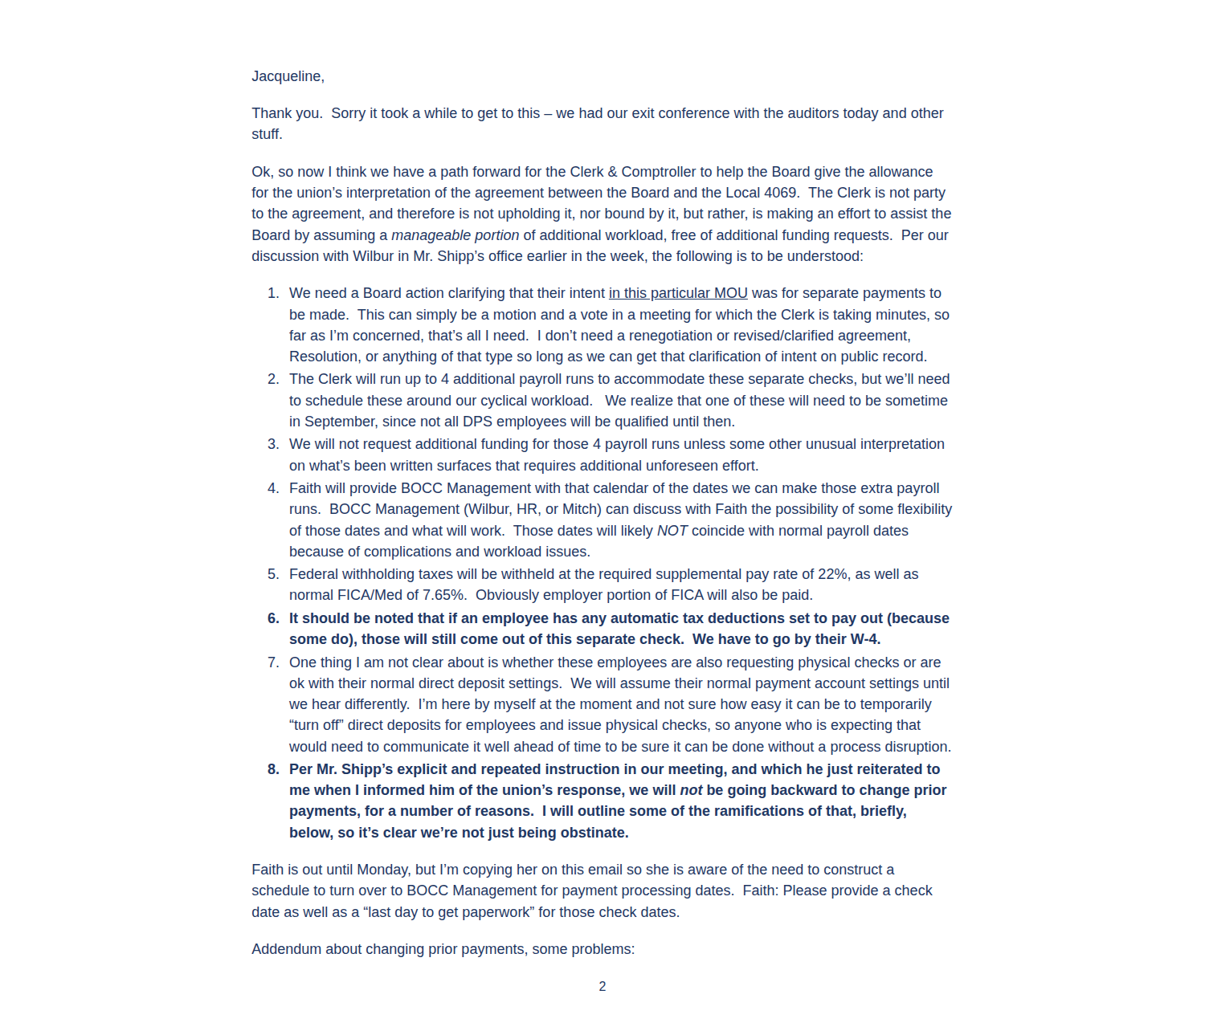Jacqueline,
Thank you. Sorry it took a while to get to this – we had our exit conference with the auditors today and other stuff.
Ok, so now I think we have a path forward for the Clerk & Comptroller to help the Board give the allowance for the union’s interpretation of the agreement between the Board and the Local 4069. The Clerk is not party to the agreement, and therefore is not upholding it, nor bound by it, but rather, is making an effort to assist the Board by assuming a manageable portion of additional workload, free of additional funding requests. Per our discussion with Wilbur in Mr. Shipp’s office earlier in the week, the following is to be understood:
We need a Board action clarifying that their intent in this particular MOU was for separate payments to be made. This can simply be a motion and a vote in a meeting for which the Clerk is taking minutes, so far as I’m concerned, that’s all I need. I don’t need a renegotiation or revised/clarified agreement, Resolution, or anything of that type so long as we can get that clarification of intent on public record.
The Clerk will run up to 4 additional payroll runs to accommodate these separate checks, but we’ll need to schedule these around our cyclical workload. We realize that one of these will need to be sometime in September, since not all DPS employees will be qualified until then.
We will not request additional funding for those 4 payroll runs unless some other unusual interpretation on what’s been written surfaces that requires additional unforeseen effort.
Faith will provide BOCC Management with that calendar of the dates we can make those extra payroll runs. BOCC Management (Wilbur, HR, or Mitch) can discuss with Faith the possibility of some flexibility of those dates and what will work. Those dates will likely NOT coincide with normal payroll dates because of complications and workload issues.
Federal withholding taxes will be withheld at the required supplemental pay rate of 22%, as well as normal FICA/Med of 7.65%. Obviously employer portion of FICA will also be paid.
It should be noted that if an employee has any automatic tax deductions set to pay out (because some do), those will still come out of this separate check. We have to go by their W-4.
One thing I am not clear about is whether these employees are also requesting physical checks or are ok with their normal direct deposit settings. We will assume their normal payment account settings until we hear differently. I’m here by myself at the moment and not sure how easy it can be to temporarily “turn off” direct deposits for employees and issue physical checks, so anyone who is expecting that would need to communicate it well ahead of time to be sure it can be done without a process disruption.
Per Mr. Shipp’s explicit and repeated instruction in our meeting, and which he just reiterated to me when I informed him of the union’s response, we will not be going backward to change prior payments, for a number of reasons. I will outline some of the ramifications of that, briefly, below, so it’s clear we’re not just being obstinate.
Faith is out until Monday, but I’m copying her on this email so she is aware of the need to construct a schedule to turn over to BOCC Management for payment processing dates. Faith: Please provide a check date as well as a “last day to get paperwork” for those check dates.
Addendum about changing prior payments, some problems:
2